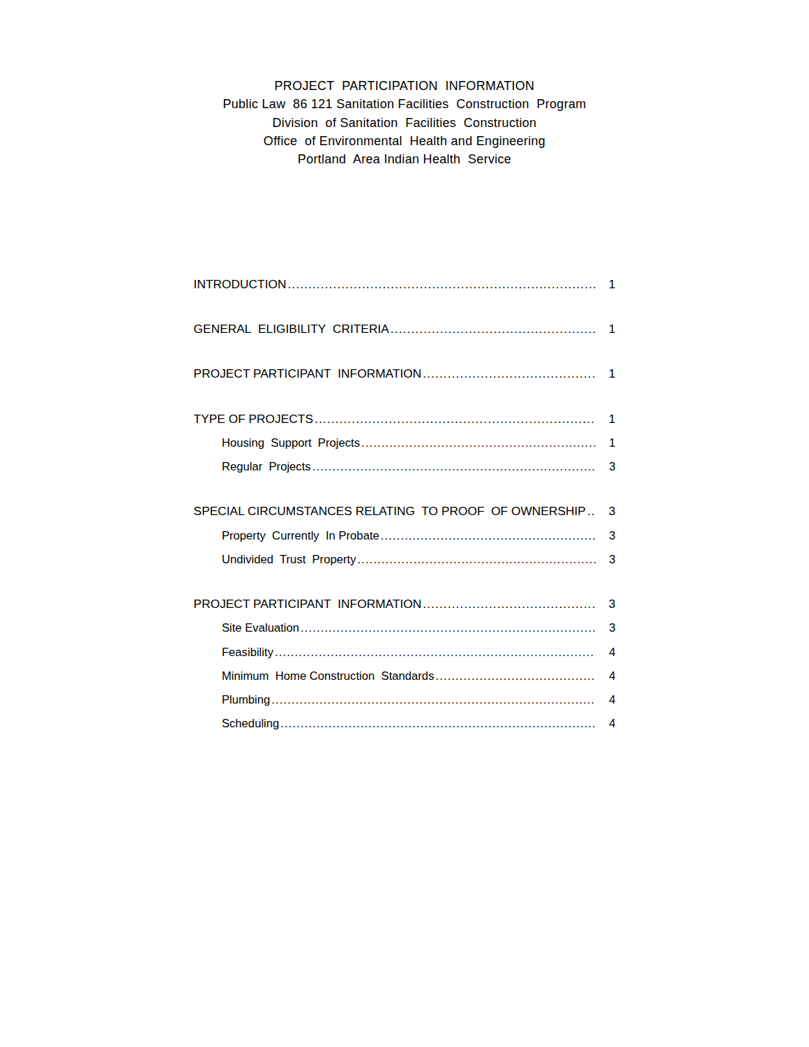PROJECT PARTICIPATION INFORMATION
Public Law 86 121 Sanitation Facilities Construction Program
Division of Sanitation Facilities Construction
Office of Environmental Health and Engineering
Portland Area Indian Health Service
INTRODUCTION .............................................................................................................. 1
GENERAL ELIGIBILITY CRITERIA .............................................................................. 1
PROJECT PARTICIPANT INFORMATION ..................................................................... 1
TYPE OF PROJECTS ..................................................................................................... 1
Housing Support Projects ..................................................................................... 1
Regular Projects ................................................................................................... 3
SPECIAL CIRCUMSTANCES RELATING TO PROOF OF OWNERSHIP ..................... 3
Property Currently In Probate .............................................................................. 3
Undivided Trust Property ..................................................................................... 3
PROJECT PARTICIPANT INFORMATION ..................................................................... 3
Site Evaluation ..................................................................................................... 3
Feasibility ............................................................................................................. 4
Minimum Home Construction Standards ............................................................. 4
Plumbing ............................................................................................................. 4
Scheduling .......................................................................................................... 4